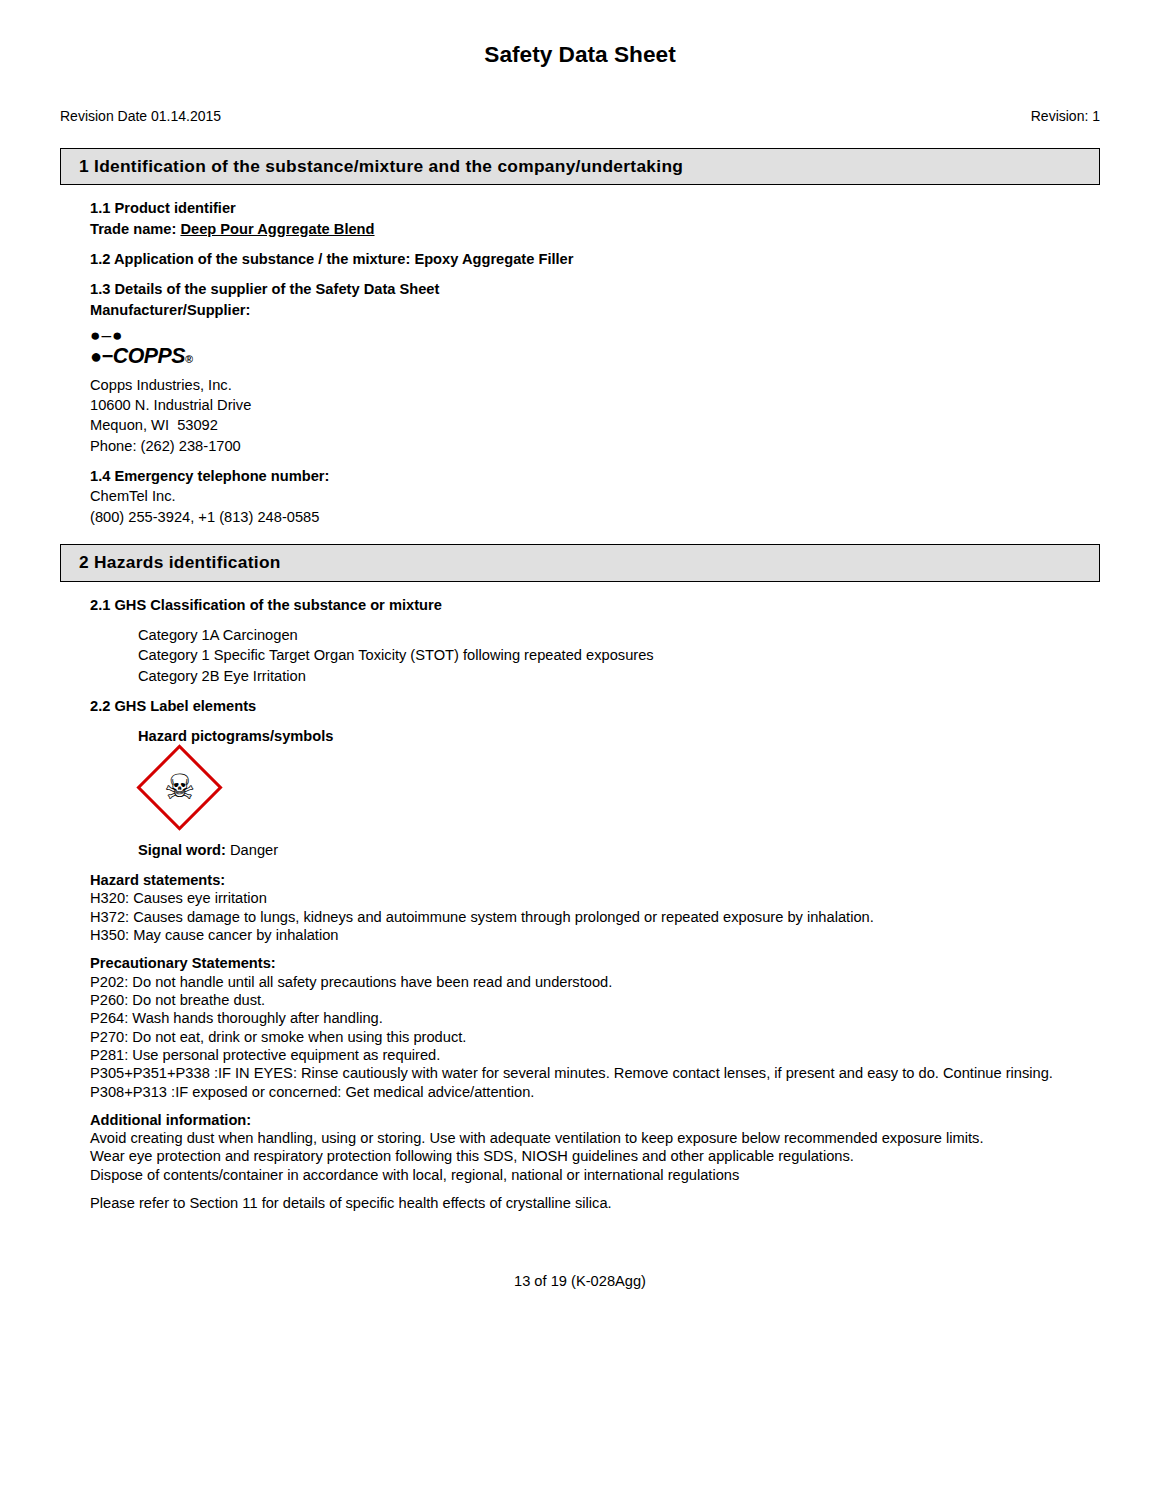Safety Data Sheet
Revision Date 01.14.2015 Revision: 1
1 Identification of the substance/mixture and the company/undertaking
1.1 Product identifier
Trade name: Deep Pour Aggregate Blend
1.2 Application of the substance / the mixture: Epoxy Aggregate Filler
1.3 Details of the supplier of the Safety Data Sheet
Manufacturer/Supplier:
●–●
●−COPPS®
Copps Industries, Inc.
10600 N. Industrial Drive
Mequon, WI 53092
Phone: (262) 238-1700
1.4 Emergency telephone number:
ChemTel Inc.
(800) 255-3924, +1 (813) 248-0585
2 Hazards identification
2.1 GHS Classification of the substance or mixture
Category 1A Carcinogen
Category 1 Specific Target Organ Toxicity (STOT) following repeated exposures
Category 2B Eye Irritation
2.2 GHS Label elements
Hazard pictograms/symbols
☠
Signal word: Danger
Hazard statements:
H320: Causes eye irritation
H372: Causes damage to lungs, kidneys and autoimmune system through prolonged or repeated exposure by inhalation.
H350: May cause cancer by inhalation
Precautionary Statements:
P202: Do not handle until all safety precautions have been read and understood.
P260: Do not breathe dust.
P264: Wash hands thoroughly after handling.
P270: Do not eat, drink or smoke when using this product.
P281: Use personal protective equipment as required.
P305+P351+P338 :IF IN EYES: Rinse cautiously with water for several minutes. Remove contact lenses, if present and easy to do. Continue rinsing.
P308+P313 :IF exposed or concerned: Get medical advice/attention.
Additional information:
Avoid creating dust when handling, using or storing. Use with adequate ventilation to keep exposure below recommended exposure limits.
Wear eye protection and respiratory protection following this SDS, NIOSH guidelines and other applicable regulations.
Dispose of contents/container in accordance with local, regional, national or international regulations
Please refer to Section 11 for details of specific health effects of crystalline silica.
13 of 19 (K-028Agg)